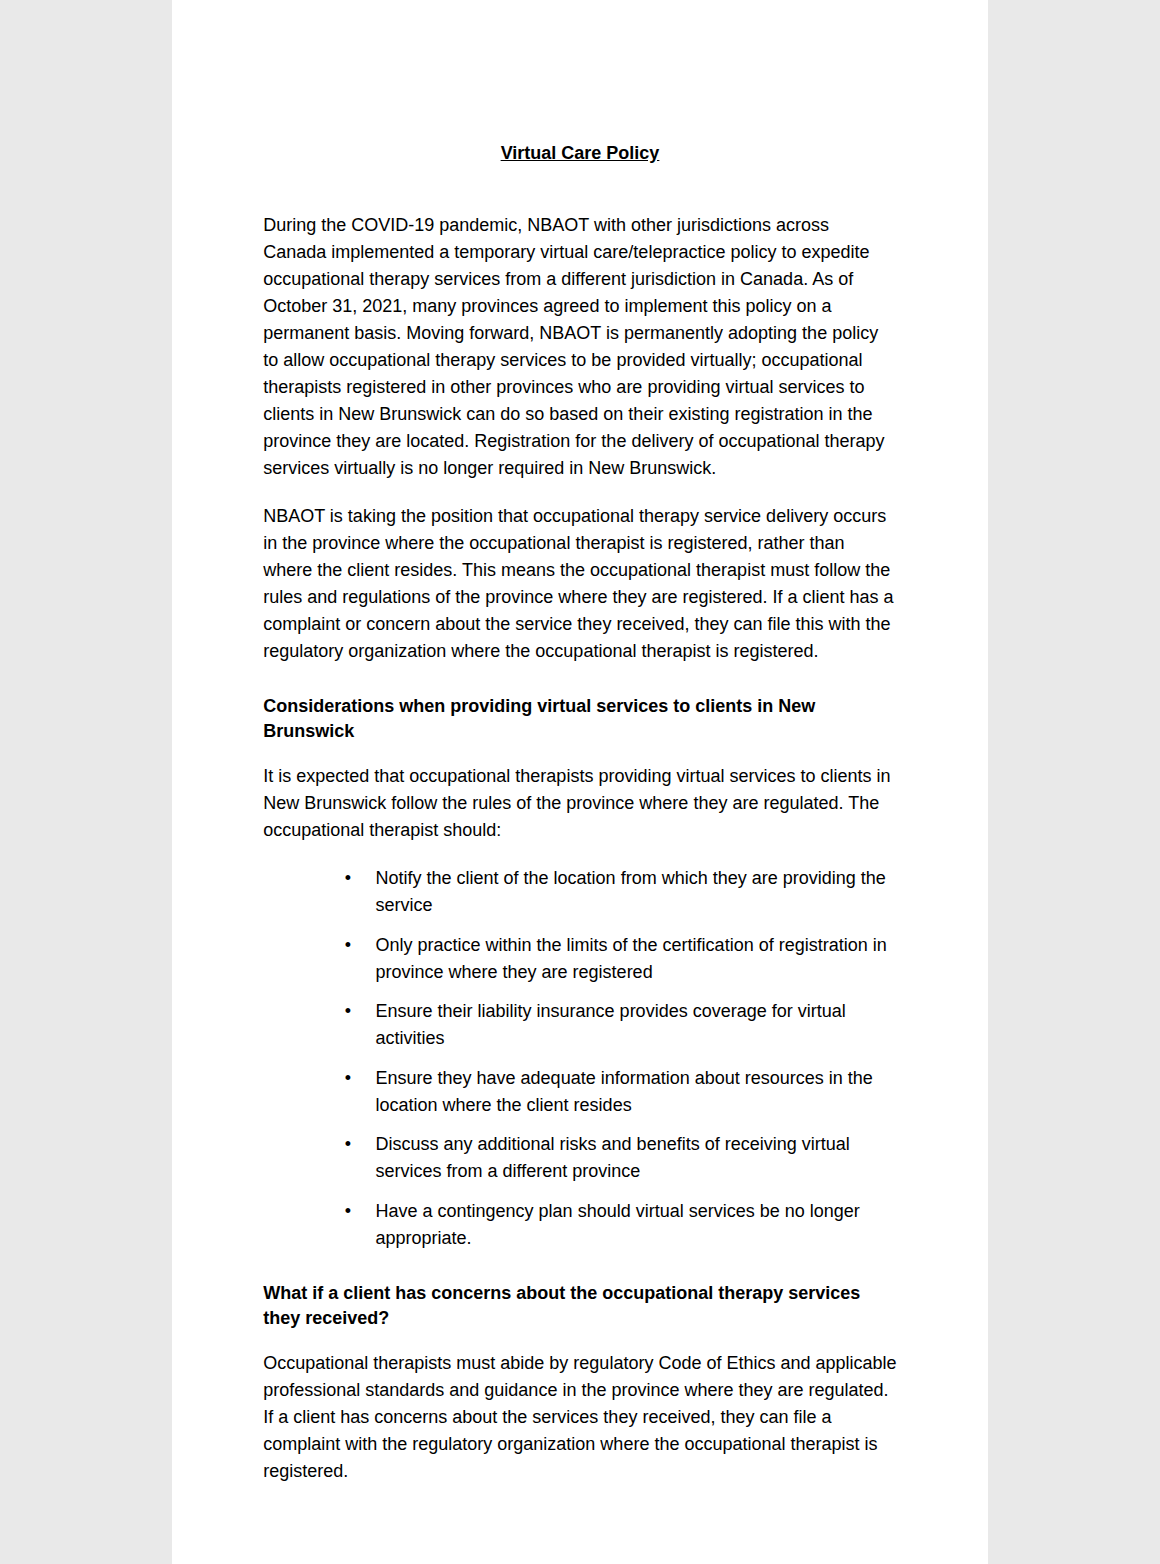NBAOT AENB NEW BRUNSWICK ASSOCIATION OF OCCUPATIONAL THERAPISTS · ASSOCIATION DES ERGOTHÉRAPEUTES DU NOUVEAU-BRUNSWICK
Virtual Care Policy
During the COVID-19 pandemic, NBAOT with other jurisdictions across Canada implemented a temporary virtual care/telepractice policy to expedite occupational therapy services from a different jurisdiction in Canada. As of October 31, 2021, many provinces agreed to implement this policy on a permanent basis. Moving forward, NBAOT is permanently adopting the policy to allow occupational therapy services to be provided virtually; occupational therapists registered in other provinces who are providing virtual services to clients in New Brunswick can do so based on their existing registration in the province they are located. Registration for the delivery of occupational therapy services virtually is no longer required in New Brunswick.
NBAOT is taking the position that occupational therapy service delivery occurs in the province where the occupational therapist is registered, rather than where the client resides. This means the occupational therapist must follow the rules and regulations of the province where they are registered. If a client has a complaint or concern about the service they received, they can file this with the regulatory organization where the occupational therapist is registered.
Considerations when providing virtual services to clients in New Brunswick
It is expected that occupational therapists providing virtual services to clients in New Brunswick follow the rules of the province where they are regulated. The occupational therapist should:
Notify the client of the location from which they are providing the service
Only practice within the limits of the certification of registration in province where they are registered
Ensure their liability insurance provides coverage for virtual activities
Ensure they have adequate information about resources in the location where the client resides
Discuss any additional risks and benefits of receiving virtual services from a different province
Have a contingency plan should virtual services be no longer appropriate.
What if a client has concerns about the occupational therapy services they received?
Occupational therapists must abide by regulatory Code of Ethics and applicable professional standards and guidance in the province where they are regulated. If a client has concerns about the services they received, they can file a complaint with the regulatory organization where the occupational therapist is registered.